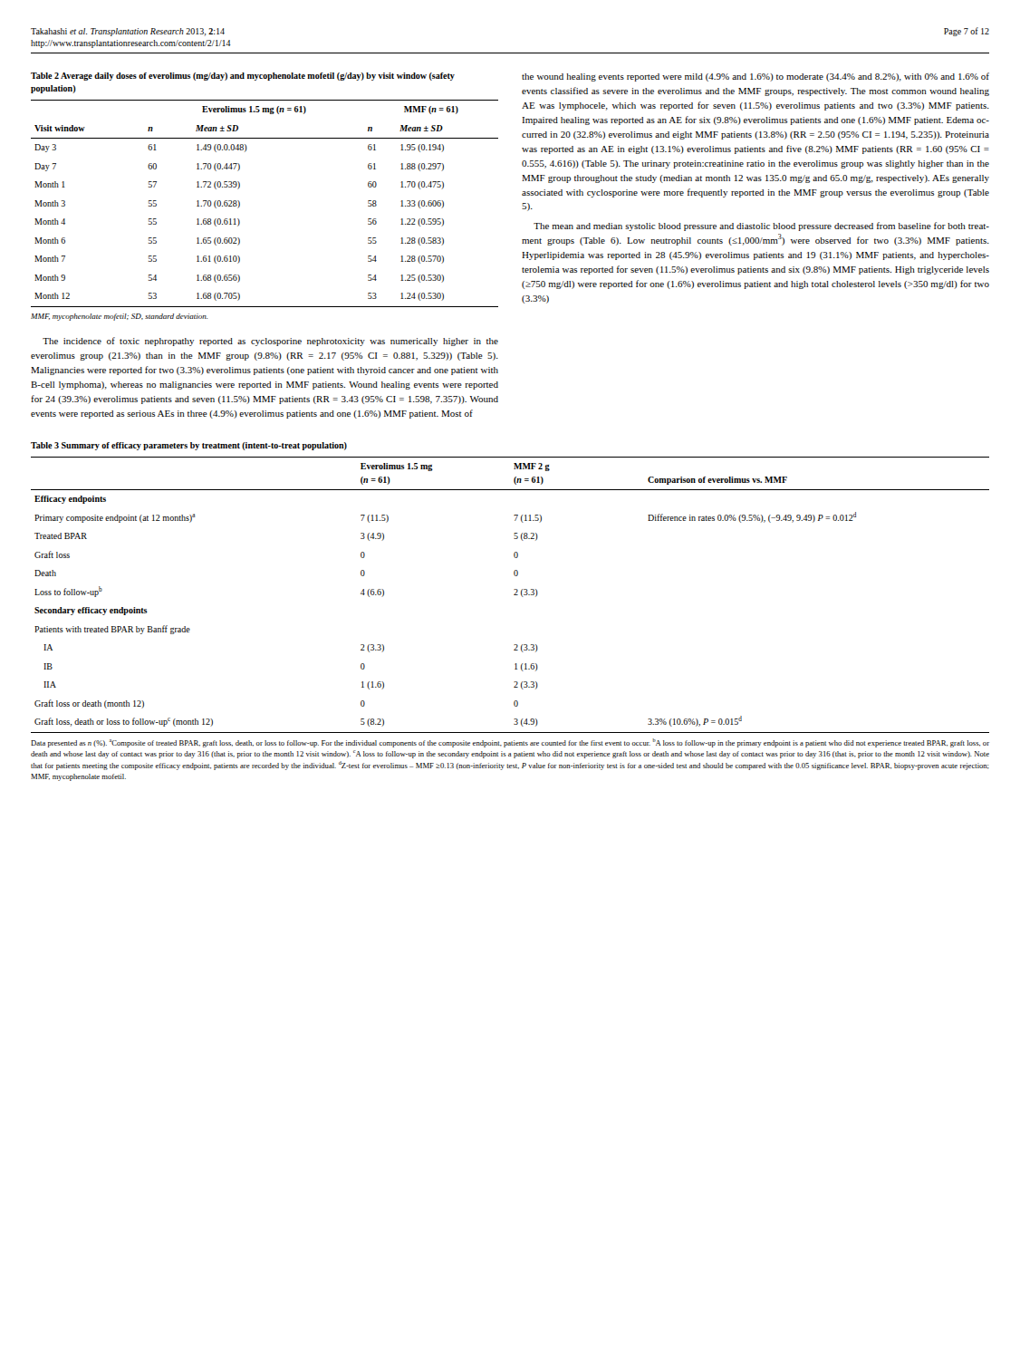Takahashi et al. Transplantation Research 2013, 2:14
http://www.transplantationresearch.com/content/2/1/14
Page 7 of 12
Table 2 Average daily doses of everolimus (mg/day) and mycophenolate mofetil (g/day) by visit window (safety population)
| | Everolimus 1.5 mg ( n = 61) | MMF ( n = 61) |
| --- | --- | --- |
| Visit window | n | Mean ± SD | n | Mean ± SD |
| Day 3 | 61 | 1.49 (0.0.048) | 61 | 1.95 (0.194) |
| Day 7 | 60 | 1.70 (0.447) | 61 | 1.88 (0.297) |
| Month 1 | 57 | 1.72 (0.539) | 60 | 1.70 (0.475) |
| Month 3 | 55 | 1.70 (0.628) | 58 | 1.33 (0.606) |
| Month 4 | 55 | 1.68 (0.611) | 56 | 1.22 (0.595) |
| Month 6 | 55 | 1.65 (0.602) | 55 | 1.28 (0.583) |
| Month 7 | 55 | 1.61 (0.610) | 54 | 1.28 (0.570) |
| Month 9 | 54 | 1.68 (0.656) | 54 | 1.25 (0.530) |
| Month 12 | 53 | 1.68 (0.705) | 53 | 1.24 (0.530) |
MMF, mycophenolate mofetil; SD, standard deviation.
The incidence of toxic nephropathy reported as cyclosporine nephrotoxicity was numerically higher in the everolimus group (21.3%) than in the MMF group (9.8%) (RR = 2.17 (95% CI = 0.881, 5.329)) (Table 5). Malignancies were reported for two (3.3%) everolimus patients (one patient with thyroid cancer and one patient with B-cell lymphoma), whereas no malignancies were reported in MMF patients. Wound healing events were reported for 24 (39.3%) everolimus patients and seven (11.5%) MMF patients (RR = 3.43 (95% CI = 1.598, 7.357)). Wound events were reported as serious AEs in three (4.9%) everolimus patients and one (1.6%) MMF patient. Most of
the wound healing events reported were mild (4.9% and 1.6%) to moderate (34.4% and 8.2%), with 0% and 1.6% of events classified as severe in the everolimus and the MMF groups, respectively. The most common wound healing AE was lymphocele, which was reported for seven (11.5%) everolimus patients and two (3.3%) MMF patients. Impaired healing was reported as an AE for six (9.8%) everolimus patients and one (1.6%) MMF patient. Edema occurred in 20 (32.8%) everolimus and eight MMF patients (13.8%) (RR = 2.50 (95% CI = 1.194, 5.235)). Proteinuria was reported as an AE in eight (13.1%) everolimus patients and five (8.2%) MMF patients (RR = 1.60 (95% CI = 0.555, 4.616)) (Table 5). The urinary protein:creatinine ratio in the everolimus group was slightly higher than in the MMF group throughout the study (median at month 12 was 135.0 mg/g and 65.0 mg/g, respectively). AEs generally associated with cyclosporine were more frequently reported in the MMF group versus the everolimus group (Table 5).
The mean and median systolic blood pressure and diastolic blood pressure decreased from baseline for both treatment groups (Table 6). Low neutrophil counts (≤1,000/mm3) were observed for two (3.3%) MMF patients. Hyperlipidemia was reported in 28 (45.9%) everolimus patients and 19 (31.1%) MMF patients, and hypercholesterolemia was reported for seven (11.5%) everolimus patients and six (9.8%) MMF patients. High triglyceride levels (≥750 mg/dl) were reported for one (1.6%) everolimus patient and high total cholesterol levels (>350 mg/dl) for two (3.3%)
Table 3 Summary of efficacy parameters by treatment (intent-to-treat population)
| | Everolimus 1.5 mg ( n = 61) | MMF 2 g ( n = 61) | Comparison of everolimus vs. MMF |
| --- | --- | --- | --- |
| Efficacy endpoints | | | |
| Primary composite endpoint (at 12 months) a | 7 (11.5) | 7 (11.5) | Difference in rates 0.0% (9.5%), (−9.49, 9.49) P = 0.012 d |
| Treated BPAR | 3 (4.9) | 5 (8.2) | |
| Graft loss | 0 | 0 | |
| Death | 0 | 0 | |
| Loss to follow-up b | 4 (6.6) | 2 (3.3) | |
| Secondary efficacy endpoints | | | |
| Patients with treated BPAR by Banff grade | | | |
| IA | 2 (3.3) | 2 (3.3) | |
| IB | 0 | 1 (1.6) | |
| IIA | 1 (1.6) | 2 (3.3) | |
| Graft loss or death (month 12) | 0 | 0 | |
| Graft loss, death or loss to follow-up c (month 12) | 5 (8.2) | 3 (4.9) | 3.3% (10.6%), P = 0.015 d |
Data presented as n (%). aComposite of treated BPAR, graft loss, death, or loss to follow-up. For the individual components of the composite endpoint, patients are counted for the first event to occur. bA loss to follow-up in the primary endpoint is a patient who did not experience treated BPAR, graft loss, or death and whose last day of contact was prior to day 316 (that is, prior to the month 12 visit window). cA loss to follow-up in the secondary endpoint is a patient who did not experience graft loss or death and whose last day of contact was prior to day 316 (that is, prior to the month 12 visit window). Note that for patients meeting the composite efficacy endpoint, patients are recorded by the individual. dZ-test for everolimus – MMF ≥0.13 (non-inferiority test, P value for non-inferiority test is for a one-sided test and should be compared with the 0.05 significance level. BPAR, biopsy-proven acute rejection; MMF, mycophenolate mofetil.